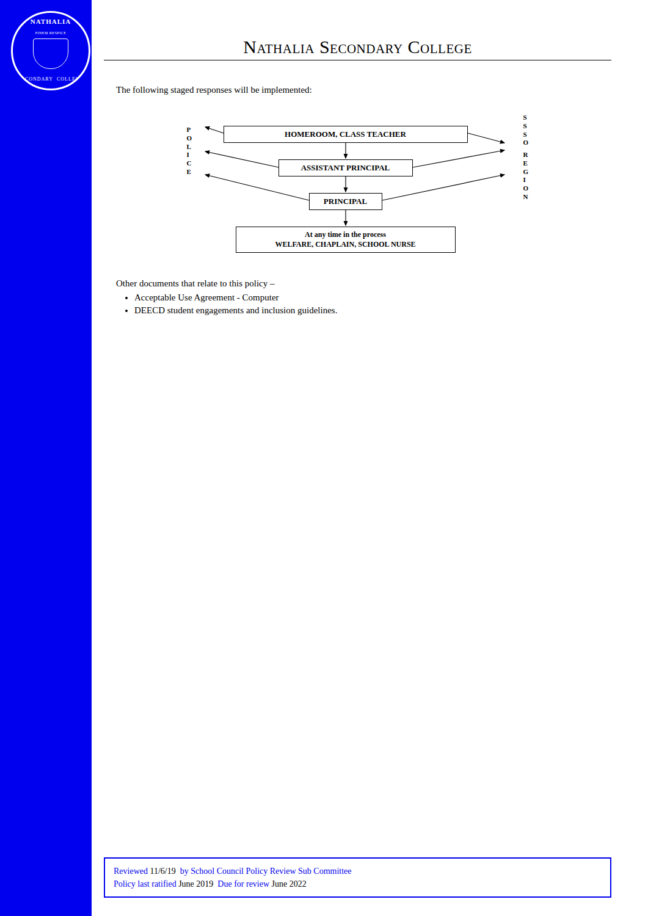NATHALIA
FINEM RESPICE
SECONDARY COLLEGE
Nathalia Secondary College
The following staged responses will be implemented:
P
O
L
I
C
E
S
S
S
O R
E
G
I
O
N
HOMEROOM, CLASS TEACHER
ASSISTANT PRINCIPAL
PRINCIPAL
At any time in the process
WELFARE, CHAPLAIN, SCHOOL NURSE
Other documents that relate to this policy –
Acceptable Use Agreement - Computer
DEECD student engagements and inclusion guidelines.
Reviewed 11/6/19 by School Council Policy Review Sub Committee
Policy last ratified June 2019 Due for review June 2022